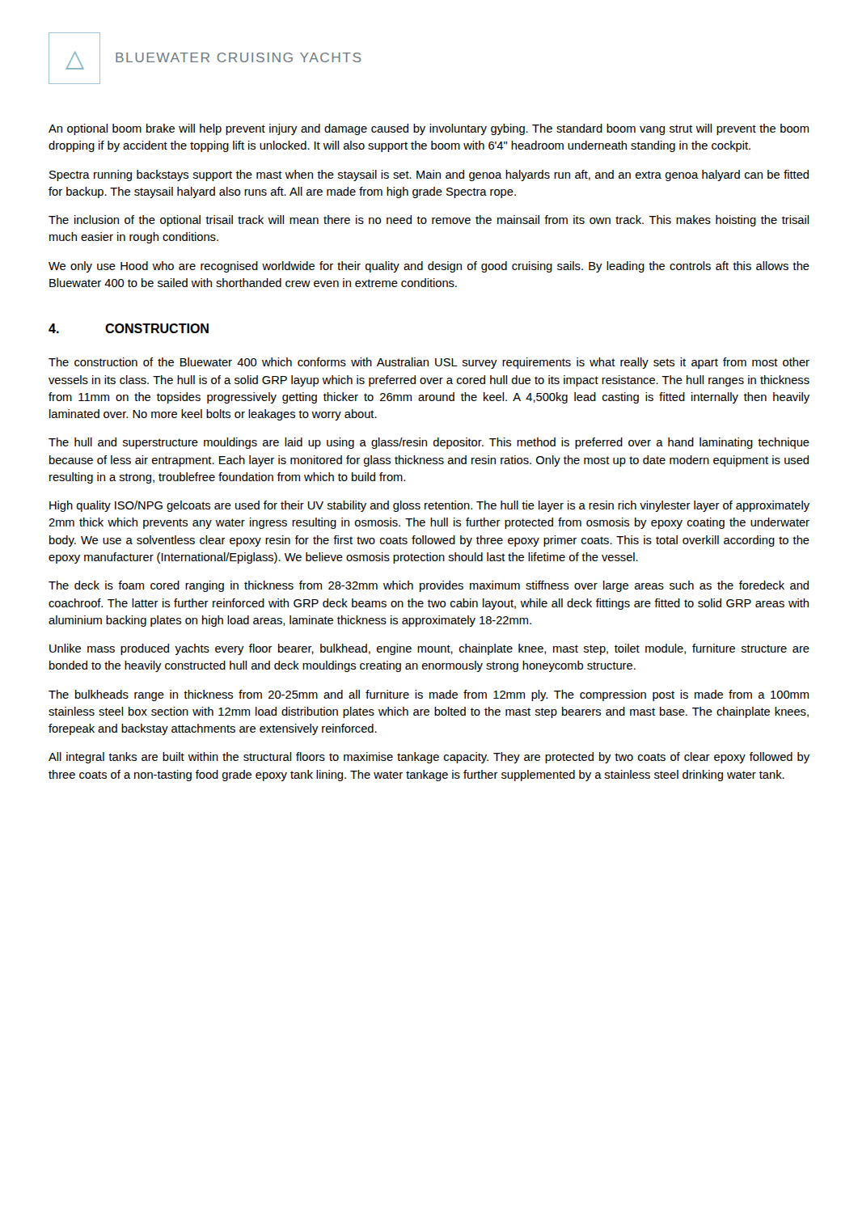△
BLUEWATER CRUISING YACHTS
An optional boom brake will help prevent injury and damage caused by involuntary gybing. The standard boom vang strut will prevent the boom dropping if by accident the topping lift is unlocked. It will also support the boom with 6'4" headroom underneath standing in the cockpit.
Spectra running backstays support the mast when the staysail is set. Main and genoa halyards run aft, and an extra genoa halyard can be fitted for backup. The staysail halyard also runs aft. All are made from high grade Spectra rope.
The inclusion of the optional trisail track will mean there is no need to remove the mainsail from its own track. This makes hoisting the trisail much easier in rough conditions.
We only use Hood who are recognised worldwide for their quality and design of good cruising sails. By leading the controls aft this allows the Bluewater 400 to be sailed with shorthanded crew even in extreme conditions.
4. CONSTRUCTION
The construction of the Bluewater 400 which conforms with Australian USL survey requirements is what really sets it apart from most other vessels in its class. The hull is of a solid GRP layup which is preferred over a cored hull due to its impact resistance. The hull ranges in thickness from 11mm on the topsides progressively getting thicker to 26mm around the keel. A 4,500kg lead casting is fitted internally then heavily laminated over. No more keel bolts or leakages to worry about.
The hull and superstructure mouldings are laid up using a glass/resin depositor. This method is preferred over a hand laminating technique because of less air entrapment. Each layer is monitored for glass thickness and resin ratios. Only the most up to date modern equipment is used resulting in a strong, troublefree foundation from which to build from.
High quality ISO/NPG gelcoats are used for their UV stability and gloss retention. The hull tie layer is a resin rich vinylester layer of approximately 2mm thick which prevents any water ingress resulting in osmosis. The hull is further protected from osmosis by epoxy coating the underwater body. We use a solventless clear epoxy resin for the first two coats followed by three epoxy primer coats. This is total overkill according to the epoxy manufacturer (International/Epiglass). We believe osmosis protection should last the lifetime of the vessel.
The deck is foam cored ranging in thickness from 28-32mm which provides maximum stiffness over large areas such as the foredeck and coachroof. The latter is further reinforced with GRP deck beams on the two cabin layout, while all deck fittings are fitted to solid GRP areas with aluminium backing plates on high load areas, laminate thickness is approximately 18-22mm.
Unlike mass produced yachts every floor bearer, bulkhead, engine mount, chainplate knee, mast step, toilet module, furniture structure are bonded to the heavily constructed hull and deck mouldings creating an enormously strong honeycomb structure.
The bulkheads range in thickness from 20-25mm and all furniture is made from 12mm ply. The compression post is made from a 100mm stainless steel box section with 12mm load distribution plates which are bolted to the mast step bearers and mast base. The chainplate knees, forepeak and backstay attachments are extensively reinforced.
All integral tanks are built within the structural floors to maximise tankage capacity. They are protected by two coats of clear epoxy followed by three coats of a non-tasting food grade epoxy tank lining. The water tankage is further supplemented by a stainless steel drinking water tank.